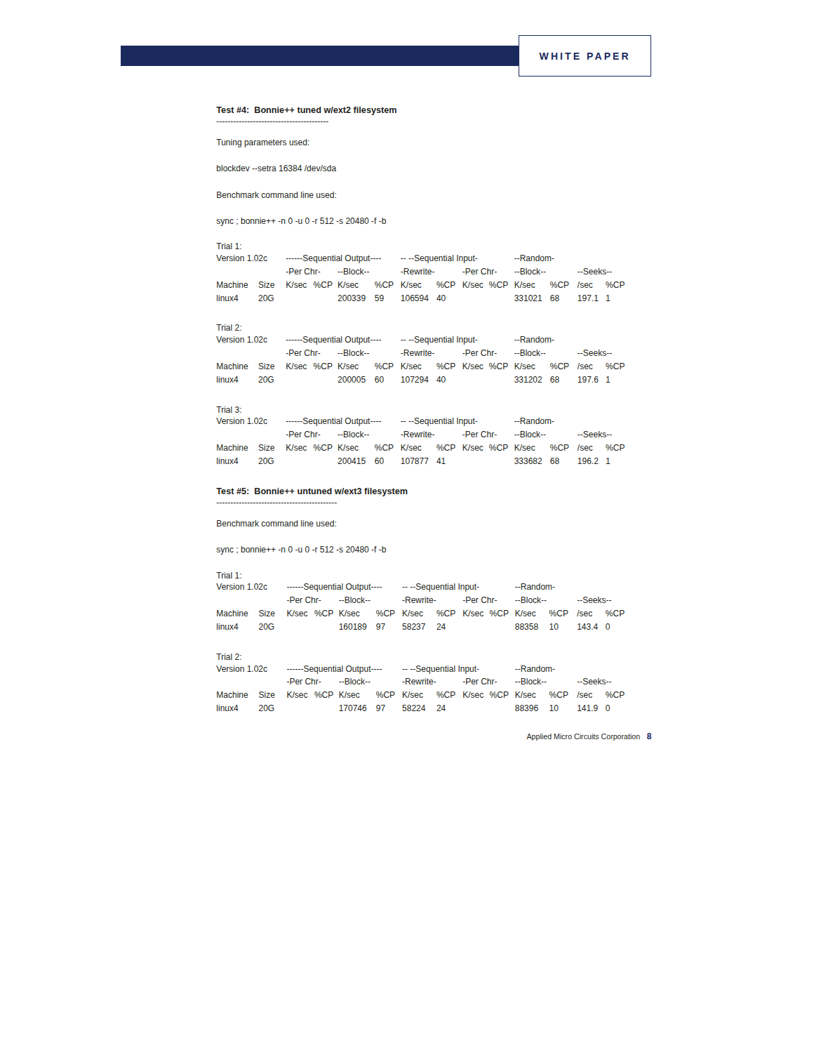WHITE PAPER
Test #4: Bonnie++ tuned w/ext2 filesystem
----------------------------------------
Tuning parameters used:
blockdev --setra 16384 /dev/sda
Benchmark command line used:
sync ; bonnie++ -n 0 -u 0 -r 512 -s 20480 -f -b
Trial 1:
| Version 1.02c | ------Sequential Output---- | -- --Sequential Input- | --Random- | |
| | | -Per Chr- | --Block-- | -Rewrite- | -Per Chr- | --Block-- | --Seeks-- |
| Machine | Size | K/sec | %CP | K/sec | %CP | K/sec | %CP | K/sec | %CP | K/sec | %CP | /sec | %CP |
| linux4 | 20G | | | 200339 | 59 | 106594 | 40 | | | 331021 | 68 | 197.1 | 1 |
Trial 2:
| Version 1.02c | ------Sequential Output---- | -- --Sequential Input- | --Random- | |
| | | -Per Chr- | --Block-- | -Rewrite- | -Per Chr- | --Block-- | --Seeks-- |
| Machine | Size | K/sec | %CP | K/sec | %CP | K/sec | %CP | K/sec | %CP | K/sec | %CP | /sec | %CP |
| linux4 | 20G | | | 200005 | 60 | 107294 | 40 | | | 331202 | 68 | 197.6 | 1 |
Trial 3:
| Version 1.02c | ------Sequential Output---- | -- --Sequential Input- | --Random- | |
| | | -Per Chr- | --Block-- | -Rewrite- | -Per Chr- | --Block-- | --Seeks-- |
| Machine | Size | K/sec | %CP | K/sec | %CP | K/sec | %CP | K/sec | %CP | K/sec | %CP | /sec | %CP |
| linux4 | 20G | | | 200415 | 60 | 107877 | 41 | | | 333682 | 68 | 196.2 | 1 |
Test #5: Bonnie++ untuned w/ext3 filesystem
-------------------------------------------
Benchmark command line used:
sync ; bonnie++ -n 0 -u 0 -r 512 -s 20480 -f -b
Trial 1:
| Version 1.02c | ------Sequential Output---- | -- --Sequential Input- | --Random- | |
| | | -Per Chr- | --Block-- | -Rewrite- | -Per Chr- | --Block-- | --Seeks-- |
| Machine | Size | K/sec | %CP | K/sec | %CP | K/sec | %CP | K/sec | %CP | K/sec | %CP | /sec | %CP |
| linux4 | 20G | | | 160189 | 97 | 58237 | 24 | | | 88358 | 10 | 143.4 | 0 |
Trial 2:
| Version 1.02c | ------Sequential Output---- | -- --Sequential Input- | --Random- | |
| | | -Per Chr- | --Block-- | -Rewrite- | -Per Chr- | --Block-- | --Seeks-- |
| Machine | Size | K/sec | %CP | K/sec | %CP | K/sec | %CP | K/sec | %CP | K/sec | %CP | /sec | %CP |
| linux4 | 20G | | | 170746 | 97 | 58224 | 24 | | | 88396 | 10 | 141.9 | 0 |
Applied Micro Circuits Corporation8